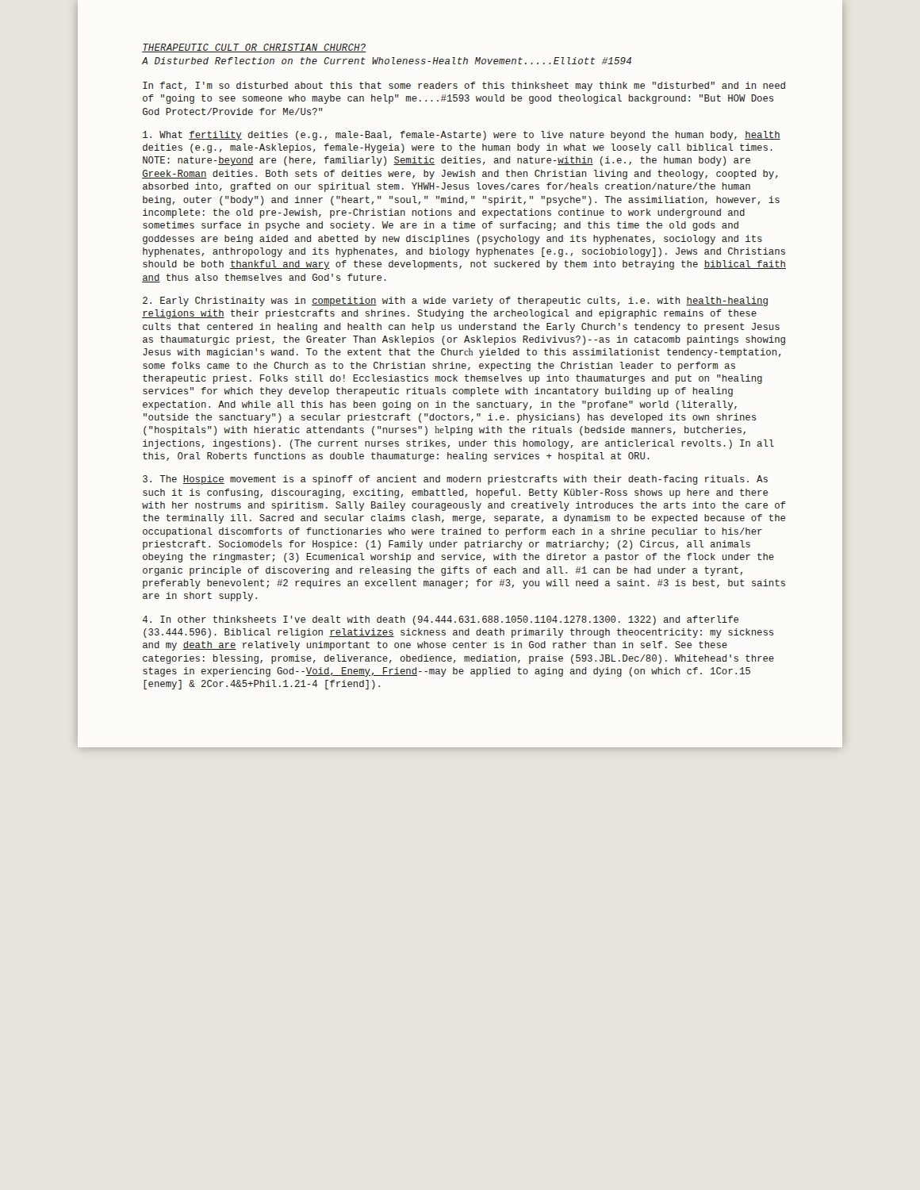THERAPEUTIC CULT OR CHRISTIAN CHURCH?
A Disturbed Reflection on the Current Wholeness-Health Movement.....Elliott #1594
In fact, I'm so disturbed about this that some readers of this thinksheet may think me "disturbed" and in need of "going to see someone who maybe can help" me....#1593 would be good theological background: "But HOW Does God Protect/Provide for Me/Us?"
1. What fertility deities (e.g., male-Baal, female-Astarte) were to live nature beyond the human body, health deities (e.g., male-Asklepios, female-Hygeia) were to the human body in what we loosely call biblical times. NOTE: nature-beyond are (here, familiarly) Semitic deities, and nature-within (i.e., the human body) are Greek-Roman deities. Both sets of deities were, by Jewish and then Christian living and theology, coopted by, absorbed into, grafted on our spiritual stem. YHWH-Jesus loves/cares for/heals creation/nature/the human being, outer ("body") and inner ("heart," "soul," "mind," "spirit," "psyche"). The assimiliation, however, is incomplete: the old pre-Jewish, pre-Christian notions and expectations continue to work underground and sometimes surface in psyche and society. We are in a time of surfacing; and this time the old gods and goddesses are being aided and abetted by new disciplines (psychology and its hyphenates, sociology and its hyphenates, anthropology and its hyphenates, and biology hyphenates [e.g., sociobiology]). Jews and Christians should be both thankful and wary of these developments, not suckered by them into betraying the biblical faith and thus also themselves and God's future.
2. Early Christinaity was in competition with a wide variety of therapeutic cults, i.e. with health-healing religions with their priestcrafts and shrines. Studying the archeological and epigraphic remains of these cults that centered in healing and health can help us understand the Early Church's tendency to present Jesus as thaumaturgic priest, the Greater Than Asklepios (or Asklepios Redivivus?)--as in catacomb paintings showing Jesus with magician's wand. To the extent that the Church yielded to this assimilationist tendency-temptation, some folks came to the Church as to the Christian shrine, expecting the Christian leader to perform as therapeutic priest. Folks still do! Ecclesiastics mock themselves up into thaumaturges and put on "healing services" for which they develop therapeutic rituals complete with incantatory building up of healing expectation. And while all this has been going on in the sanctuary, in the "profane" world (literally, "outside the sanctuary") a secular priestcraft ("doctors," i.e. physicians) has developed its own shrines ("hospitals") with hieratic attendants ("nurses") helping with the rituals (bedside manners, butcheries, injections, ingestions). (The current nurses strikes, under this homology, are anticlerical revolts.) In all this, Oral Roberts functions as double thaumaturge: healing services + hospital at ORU.
3. The Hospice movement is a spinoff of ancient and modern priestcrafts with their death-facing rituals. As such it is confusing, discouraging, exciting, embattled, hopeful. Betty Kübler-Ross shows up here and there with her nostrums and spiritism. Sally Bailey courageously and creatively introduces the arts into the care of the terminally ill. Sacred and secular claims clash, merge, separate, a dynamism to be expected because of the occupational discomforts of functionaries who were trained to perform each in a shrine peculiar to his/her priestcraft. Sociomodels for Hospice: (1) Family under patriarchy or matriarchy; (2) Circus, all animals obeying the ringmaster; (3) Ecumenical worship and service, with the diretor a pastor of the flock under the organic principle of discovering and releasing the gifts of each and all. #1 can be had under a tyrant, preferably benevolent; #2 requires an excellent manager; for #3, you will need a saint. #3 is best, but saints are in short supply.
4. In other thinksheets I've dealt with death (94.444.631.688.1050.1104.1278.1300. 1322) and afterlife (33.444.596). Biblical religion relativizes sickness and death primarily through theocentricity: my sickness and my death are relatively unimportant to one whose center is in God rather than in self. See these categories: blessing, promise, deliverance, obedience, mediation, praise (593.JBL.Dec/80). Whitehead's three stages in experiencing God--Void, Enemy, Friend--may be applied to aging and dying (on which cf. 1Cor.15 [enemy] & 2Cor.4&5+Phil.1.21-4 [friend]).